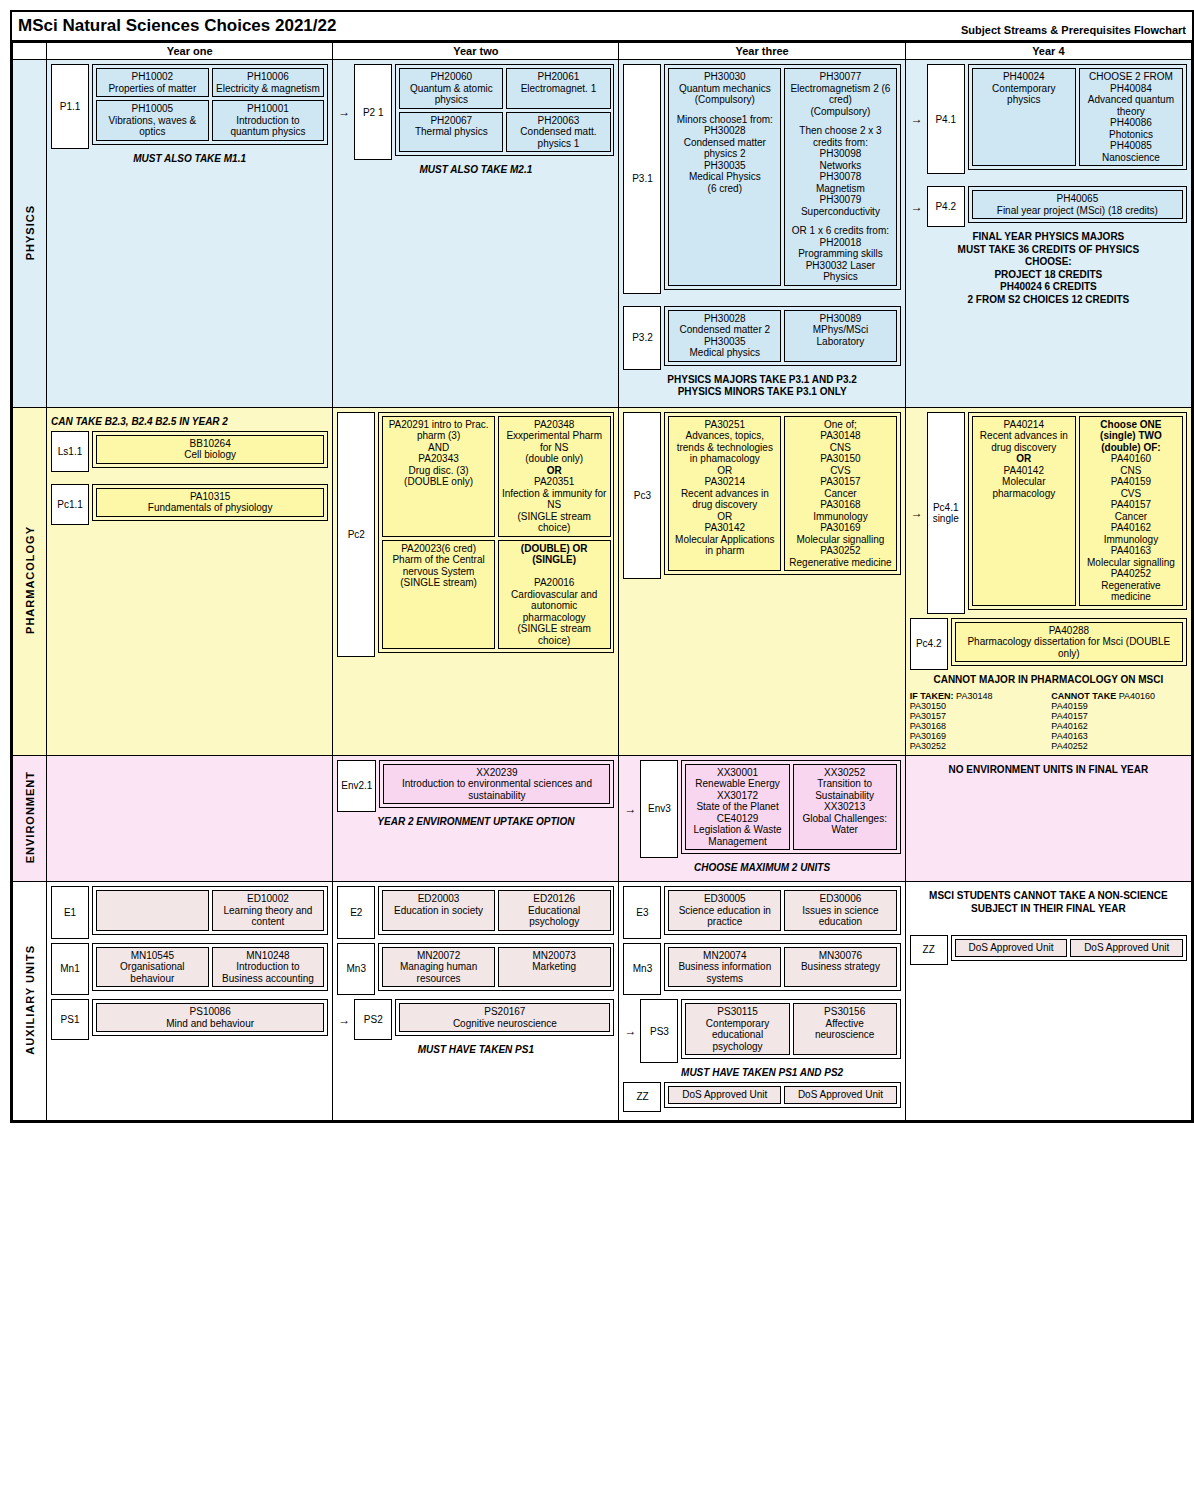MSci Natural Sciences Choices 2021/22
Subject Streams & Prerequisites Flowchart
| | Year one | Year two | Year three | Year 4 |
| --- | --- | --- | --- | --- |
| PHYSICS | P1.1 PH10002 Properties of matter PH10006 Electricity & magnetism PH10005 Vibrations, waves & optics PH10001 Introduction to quantum physics MUST ALSO TAKE M1.1 | → P2 1 PH20060 Quantum & atomic physics PH20061 Electromagnet. 1 PH20067 Thermal physics PH20063 Condensed matt. physics 1 MUST ALSO TAKE M2.1 | P3.1 PH30030 Quantum mechanics (Compulsory) Minors choose1 from: PH30028 Condensed matter physics 2 PH30035 Medical Physics (6 cred) PH30077 Electromagnetism 2 (6 cred) (Compulsory) Then choose 2 x 3 credits from: PH30098 Networks PH30078 Magnetism PH30079 Superconductivity OR 1 x 6 credits from: PH20018 Programming skills PH30032 Laser Physics P3.2 PH30028 Condensed matter 2 PH30035 Medical physics PH30089 MPhys/MSci Laboratory PHYSICS MAJORS TAKE P3.1 AND P3.2 PHYSICS MINORS TAKE P3.1 ONLY | → P4.1 PH40024 Contemporary physics CHOOSE 2 FROM PH40084 Advanced quantum theory PH40086 Photonics PH40085 Nanoscience → P4.2 PH40065 Final year project (MSci) (18 credits) FINAL YEAR PHYSICS MAJORS MUST TAKE 36 CREDITS OF PHYSICS CHOOSE: PROJECT 18 CREDITS PH40024 6 CREDITS 2 FROM S2 CHOICES 12 CREDITS |
| PHARMACOLOGY | CAN TAKE B2.3, B2.4 B2.5 IN YEAR 2 Ls1.1 BB10264 Cell biology Pc1.1 PA10315 Fundamentals of physiology | Pc2 PA20291 intro to Prac. pharm (3) AND PA20343 Drug disc. (3) (DOUBLE only) PA20348 Exxperimental Pharm for NS (double only) OR PA20351 Infection & immunity for NS (SINGLE stream choice) PA20023(6 cred) Pharm of the Central nervous System (SINGLE stream) (DOUBLE) OR (SINGLE) PA20016 Cardiovascular and autonomic pharmacology (SINGLE stream choice) | Pc3 PA30251 Advances, topics, trends & technologies in phamacology OR PA30214 Recent advances in drug discovery OR PA30142 Molecular Applications in pharm One of; PA30148 CNS PA30150 CVS PA30157 Cancer PA30168 Immunology PA30169 Molecular signalling PA30252 Regenerative medicine | → Pc4.1 single PA40214 Recent advances in drug discovery OR PA40142 Molecular pharmacology Choose ONE (single) TWO (double) OF: PA40160 CNS PA40159 CVS PA40157 Cancer PA40162 Immunology PA40163 Molecular signalling PA40252 Regenerative medicine Pc4.2 PA40288 Pharmacology dissertation for Msci (DOUBLE only) CANNOT MAJOR IN PHARMACOLOGY ON MSCI IF TAKEN: PA30148 PA30150 PA30157 PA30168 PA30169 PA30252 CANNOT TAKE PA40160 PA40159 PA40157 PA40162 PA40163 PA40252 |
| ENVIRONMENT | | Env2.1 XX20239 Introduction to environmental sciences and sustainability YEAR 2 ENVIRONMENT UPTAKE OPTION | → Env3 XX30001 Renewable Energy XX30172 State of the Planet CE40129 Legislation & Waste Management XX30252 Transition to Sustainability XX30213 Global Challenges: Water CHOOSE MAXIMUM 2 UNITS | NO ENVIRONMENT UNITS IN FINAL YEAR |
| AUXILIARY UNITS | E1 ED10002 Learning theory and content Mn1 MN10545 Organisational behaviour MN10248 Introduction to Business accounting PS1 PS10086 Mind and behaviour | E2 ED20003 Education in society ED20126 Educational psychology Mn3 MN20072 Managing human resources MN20073 Marketing → PS2 PS20167 Cognitive neuroscience MUST HAVE TAKEN PS1 | E3 ED30005 Science education in practice ED30006 Issues in science education Mn3 MN20074 Business information systems MN30076 Business strategy → PS3 PS30115 Contemporary educational psychology PS30156 Affective neuroscience MUST HAVE TAKEN PS1 AND PS2 ZZ DoS Approved Unit DoS Approved Unit | MSCI STUDENTS CANNOT TAKE A NON-SCIENCE SUBJECT IN THEIR FINAL YEAR ZZ DoS Approved Unit DoS Approved Unit |